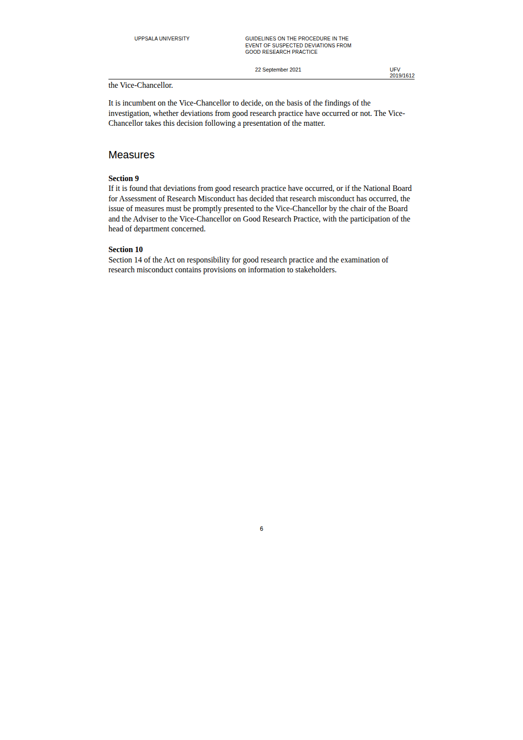UPPSALA UNIVERSITY
GUIDELINES ON THE PROCEDURE IN THE
EVENT OF SUSPECTED DEVIATIONS FROM
GOOD RESEARCH PRACTICE
22 September 2021
UFV 2019/1612
the Vice-Chancellor.
It is incumbent on the Vice-Chancellor to decide, on the basis of the findings of the investigation, whether deviations from good research practice have occurred or not. The Vice-Chancellor takes this decision following a presentation of the matter.
Measures
Section 9
If it is found that deviations from good research practice have occurred, or if the National Board for Assessment of Research Misconduct has decided that research misconduct has occurred, the issue of measures must be promptly presented to the Vice-Chancellor by the chair of the Board and the Adviser to the Vice-Chancellor on Good Research Practice, with the participation of the head of department concerned.
Section 10
Section 14 of the Act on responsibility for good research practice and the examination of research misconduct contains provisions on information to stakeholders.
6